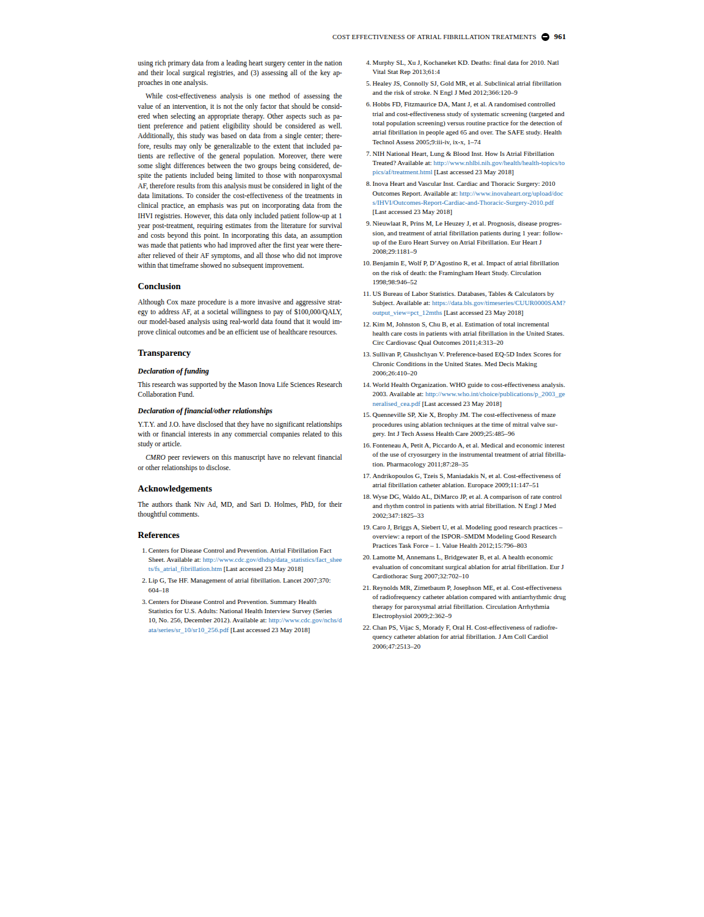Cost effectiveness of atrial fibrillation treatments 961
using rich primary data from a leading heart surgery center in the nation and their local surgical registries, and (3) assessing all of the key approaches in one analysis.
While cost-effectiveness analysis is one method of assessing the value of an intervention, it is not the only factor that should be considered when selecting an appropriate therapy. Other aspects such as patient preference and patient eligibility should be considered as well. Additionally, this study was based on data from a single center; therefore, results may only be generalizable to the extent that included patients are reflective of the general population. Moreover, there were some slight differences between the two groups being considered, despite the patients included being limited to those with nonparoxysmal AF, therefore results from this analysis must be considered in light of the data limitations. To consider the cost-effectiveness of the treatments in clinical practice, an emphasis was put on incorporating data from the IHVI registries. However, this data only included patient follow-up at 1 year post-treatment, requiring estimates from the literature for survival and costs beyond this point. In incorporating this data, an assumption was made that patients who had improved after the first year were thereafter relieved of their AF symptoms, and all those who did not improve within that timeframe showed no subsequent improvement.
Conclusion
Although Cox maze procedure is a more invasive and aggressive strategy to address AF, at a societal willingness to pay of $100,000/QALY, our model-based analysis using real-world data found that it would improve clinical outcomes and be an efficient use of healthcare resources.
Transparency
Declaration of funding
This research was supported by the Mason Inova Life Sciences Research Collaboration Fund.
Declaration of financial/other relationships
Y.T.Y. and J.O. have disclosed that they have no significant relationships with or financial interests in any commercial companies related to this study or article.
CMRO peer reviewers on this manuscript have no relevant financial or other relationships to disclose.
Acknowledgements
The authors thank Niv Ad, MD, and Sari D. Holmes, PhD, for their thoughtful comments.
References
Centers for Disease Control and Prevention. Atrial Fibrillation Fact Sheet. Available at: http://www.cdc.gov/dhdsp/data_statistics/fact_sheets/fs_atrial_fibrillation.htm [Last accessed 23 May 2018]
Lip G, Tse HF. Management of atrial fibrillation. Lancet 2007;370: 604–18
Centers for Disease Control and Prevention. Summary Health Statistics for U.S. Adults: National Health Interview Survey (Series 10, No. 256, December 2012). Available at: http://www.cdc.gov/nchs/data/series/sr_10/sr10_256.pdf [Last accessed 23 May 2018]
Murphy SL, Xu J, Kochaneket KD. Deaths: final data for 2010. Natl Vital Stat Rep 2013;61:4
Healey JS, Connolly SJ, Gold MR, et al. Subclinical atrial fibrillation and the risk of stroke. N Engl J Med 2012;366:120–9
Hobbs FD, Fitzmaurice DA, Mant J, et al. A randomised controlled trial and cost-effectiveness study of systematic screening (targeted and total population screening) versus routine practice for the detection of atrial fibrillation in people aged 65 and over. The SAFE study. Health Technol Assess 2005;9:iii-iv, ix-x, 1–74
NIH National Heart, Lung & Blood Inst. How Is Atrial Fibrillation Treated? Available at: http://www.nhlbi.nih.gov/health/health-topics/topics/af/treatment.html [Last accessed 23 May 2018]
Inova Heart and Vascular Inst. Cardiac and Thoracic Surgery: 2010 Outcomes Report. Available at: http://www.inovaheart.org/upload/docs/IHVI/Outcomes-Report-Cardiac-and-Thoracic-Surgery-2010.pdf [Last accessed 23 May 2018]
Nieuwlaat R, Prins M, Le Heuzey J, et al. Prognosis, disease progression, and treatment of atrial fibrillation patients during 1 year: follow-up of the Euro Heart Survey on Atrial Fibrillation. Eur Heart J 2008;29:1181–9
Benjamin E, Wolf P, D’Agostino R, et al. Impact of atrial fibrillation on the risk of death: the Framingham Heart Study. Circulation 1998;98:946–52
US Bureau of Labor Statistics. Databases, Tables & Calculators by Subject. Available at: https://data.bls.gov/timeseries/CUUR0000SAM?output_view=pct_12mths [Last accessed 23 May 2018]
Kim M, Johnston S, Chu B, et al. Estimation of total incremental health care costs in patients with atrial fibrillation in the United States. Circ Cardiovasc Qual Outcomes 2011;4:313–20
Sullivan P, Ghushchyan V. Preference-based EQ-5D Index Scores for Chronic Conditions in the United States. Med Decis Making 2006;26:410–20
World Health Organization. WHO guide to cost-effectiveness analysis. 2003. Available at: http://www.who.int/choice/publications/p_2003_generalised_cea.pdf [Last accessed 23 May 2018]
Quenneville SP, Xie X, Brophy JM. The cost-effectiveness of maze procedures using ablation techniques at the time of mitral valve surgery. Int J Tech Assess Health Care 2009;25:485–96
Fonteneau A, Petit A, Piccardo A, et al. Medical and economic interest of the use of cryosurgery in the instrumental treatment of atrial fibrillation. Pharmacology 2011;87:28–35
Andrikopoulos G, Tzeis S, Maniadakis N, et al. Cost-effectiveness of atrial fibrillation catheter ablation. Europace 2009;11:147–51
Wyse DG, Waldo AL, DiMarco JP, et al. A comparison of rate control and rhythm control in patients with atrial fibrillation. N Engl J Med 2002;347:1825–33
Caro J, Briggs A, Siebert U, et al. Modeling good research practices – overview: a report of the ISPOR–SMDM Modeling Good Research Practices Task Force – 1. Value Health 2012;15:796–803
Lamotte M, Annemans L, Bridgewater B, et al. A health economic evaluation of concomitant surgical ablation for atrial fibrillation. Eur J Cardiothorac Surg 2007;32:702–10
Reynolds MR, Zimetbaum P, Josephson ME, et al. Cost-effectiveness of radiofrequency catheter ablation compared with antiarrhythmic drug therapy for paroxysmal atrial fibrillation. Circulation Arrhythmia Electrophysiol 2009;2:362–9
Chan PS, Vijac S, Morady F, Oral H. Cost-effectiveness of radiofrequency catheter ablation for atrial fibrillation. J Am Coll Cardiol 2006;47:2513–20